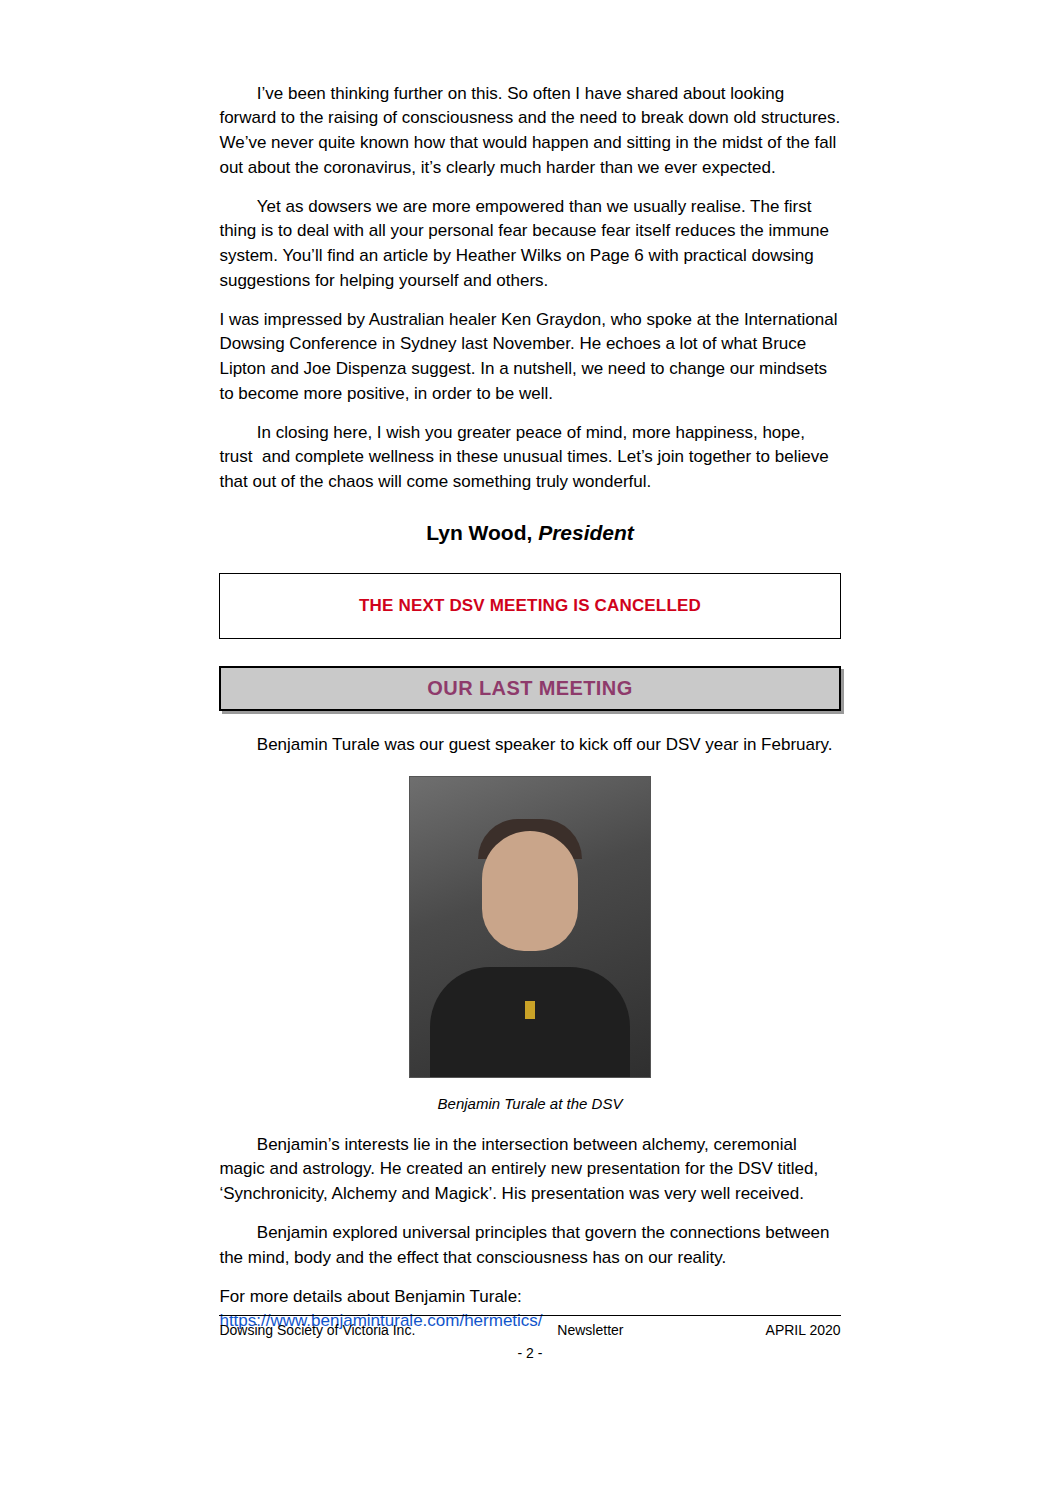I’ve been thinking further on this. So often I have shared about looking forward to the raising of consciousness and the need to break down old structures. We’ve never quite known how that would happen and sitting in the midst of the fall out about the coronavirus, it’s clearly much harder than we ever expected.
Yet as dowsers we are more empowered than we usually realise. The first thing is to deal with all your personal fear because fear itself reduces the immune system. You’ll find an article by Heather Wilks on Page 6 with practical dowsing suggestions for helping yourself and others.
I was impressed by Australian healer Ken Graydon, who spoke at the International Dowsing Conference in Sydney last November. He echoes a lot of what Bruce Lipton and Joe Dispenza suggest. In a nutshell, we need to change our mindsets to become more positive, in order to be well.
In closing here, I wish you greater peace of mind, more happiness, hope, trust and complete wellness in these unusual times. Let’s join together to believe that out of the chaos will come something truly wonderful.
Lyn Wood, President
THE NEXT DSV MEETING IS CANCELLED
OUR LAST MEETING
Benjamin Turale was our guest speaker to kick off our DSV year in February.
Benjamin Turale at the DSV
Benjamin’s interests lie in the intersection between alchemy, ceremonial magic and astrology. He created an entirely new presentation for the DSV titled, ‘Synchronicity, Alchemy and Magick’. His presentation was very well received.
Benjamin explored universal principles that govern the connections between the mind, body and the effect that consciousness has on our reality.
For more details about Benjamin Turale:
https://www.benjaminturale.com/hermetics/
Dowsing Society of Victoria Inc. Newsletter APRIL 2020
- 2 -